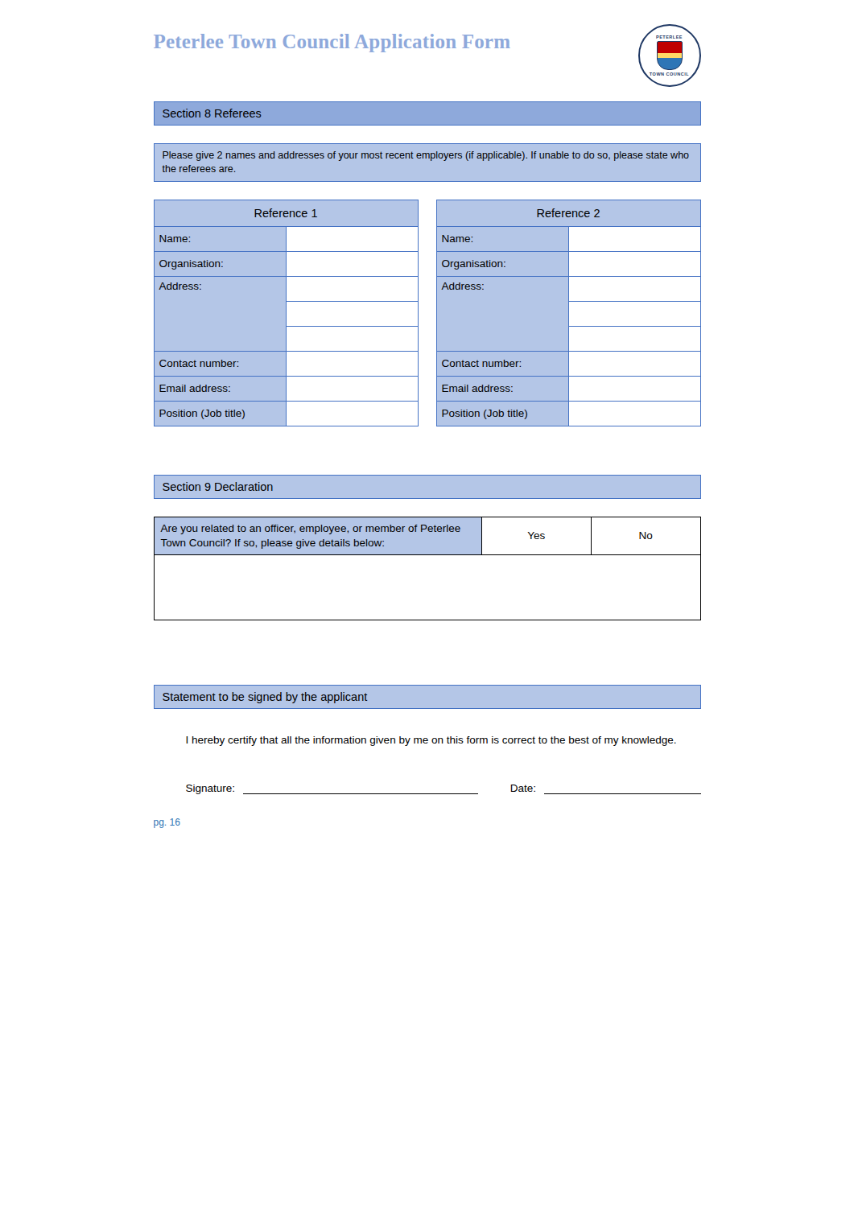Peterlee Town Council Application Form
PETERLEE
TOWN COUNCIL
Section 8 Referees
Please give 2 names and addresses of your most recent employers (if applicable). If unable to do so, please state who the referees are.
| Reference 1 |
| --- |
| Name: | |
| Organisation: | |
| Address: | |
| Contact number: | |
| Email address: | |
| Position (Job title) | |
| Reference 2 |
| --- |
| Name: | |
| Organisation: | |
| Address: | |
| Contact number: | |
| Email address: | |
| Position (Job title) | |
Section 9 Declaration
| Are you related to an officer, employee, or member of Peterlee Town Council? If so, please give details below: | Yes | No |
Statement to be signed by the applicant
I hereby certify that all the information given by me on this form is correct to the best of my knowledge.
Signature: Date:
pg. 16